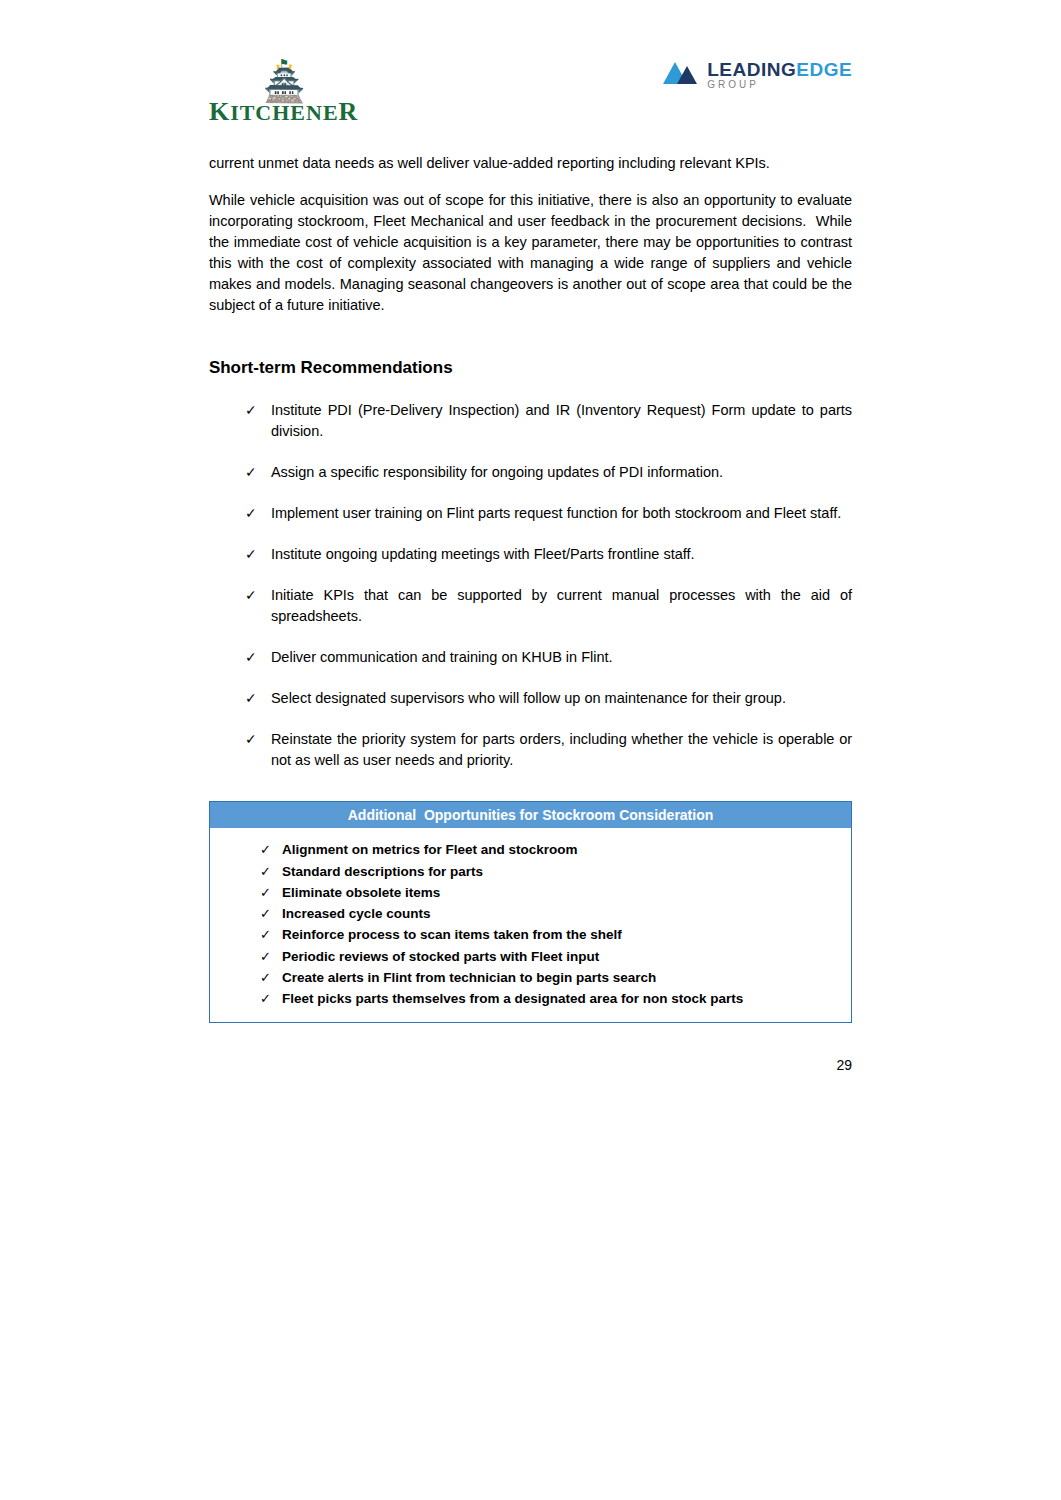⚑
🏯
KITCHENER
LEADING EDGE GROUP
current unmet data needs as well deliver value-added reporting including relevant KPIs.
While vehicle acquisition was out of scope for this initiative, there is also an opportunity to evaluate incorporating stockroom, Fleet Mechanical and user feedback in the procurement decisions. While the immediate cost of vehicle acquisition is a key parameter, there may be opportunities to contrast this with the cost of complexity associated with managing a wide range of suppliers and vehicle makes and models. Managing seasonal changeovers is another out of scope area that could be the subject of a future initiative.
Short-term Recommendations
Institute PDI (Pre-Delivery Inspection) and IR (Inventory Request) Form update to parts division.
Assign a specific responsibility for ongoing updates of PDI information.
Implement user training on Flint parts request function for both stockroom and Fleet staff.
Institute ongoing updating meetings with Fleet/Parts frontline staff.
Initiate KPIs that can be supported by current manual processes with the aid of spreadsheets.
Deliver communication and training on KHUB in Flint.
Select designated supervisors who will follow up on maintenance for their group.
Reinstate the priority system for parts orders, including whether the vehicle is operable or not as well as user needs and priority.
Additional Opportunities for Stockroom Consideration
Alignment on metrics for Fleet and stockroom
Standard descriptions for parts
Eliminate obsolete items
Increased cycle counts
Reinforce process to scan items taken from the shelf
Periodic reviews of stocked parts with Fleet input
Create alerts in Flint from technician to begin parts search
Fleet picks parts themselves from a designated area for non stock parts
29